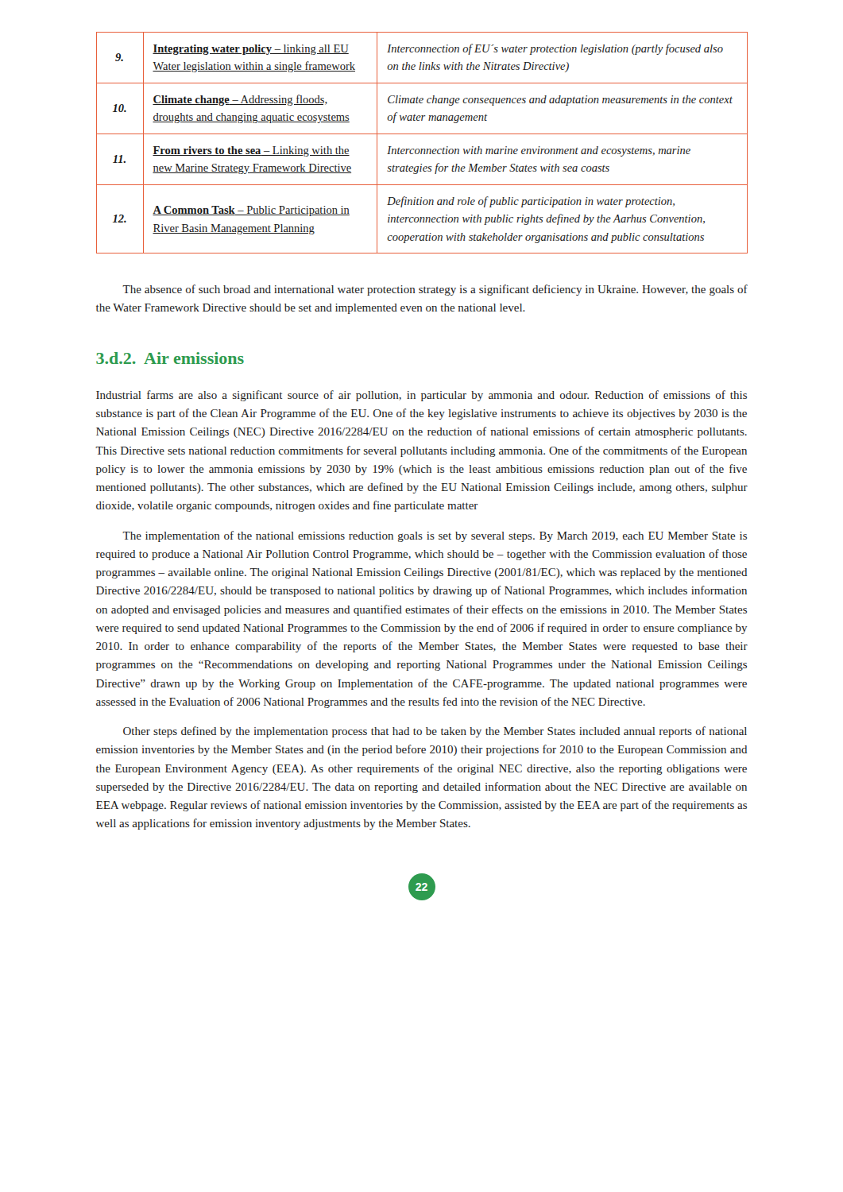| 9. | Integrating water policy – linking all EU Water legislation within a single framework | Interconnection of EU´s water protection legislation (partly focused also on the links with the Nitrates Directive) |
| 10. | Climate change – Addressing floods, droughts and changing aquatic ecosystems | Climate change consequences and adaptation measurements in the context of water management |
| 11. | From rivers to the sea – Linking with the new Marine Strategy Framework Directive | Interconnection with marine environment and ecosystems, marine strategies for the Member States with sea coasts |
| 12. | A Common Task – Public Participation in River Basin Management Planning | Definition and role of public participation in water protection, interconnection with public rights defined by the Aarhus Convention, cooperation with stakeholder organisations and public consultations |
The absence of such broad and international water protection strategy is a significant deficiency in Ukraine. However, the goals of the Water Framework Directive should be set and implemented even on the national level.
3.d.2. Air emissions
Industrial farms are also a significant source of air pollution, in particular by ammonia and odour. Reduction of emissions of this substance is part of the Clean Air Programme of the EU. One of the key legislative instruments to achieve its objectives by 2030 is the National Emission Ceilings (NEC) Directive 2016/2284/EU on the reduction of national emissions of certain atmospheric pollutants. This Directive sets national reduction commitments for several pollutants including ammonia. One of the commitments of the European policy is to lower the ammonia emissions by 2030 by 19% (which is the least ambitious emissions reduction plan out of the five mentioned pollutants). The other substances, which are defined by the EU National Emission Ceilings include, among others, sulphur dioxide, volatile organic compounds, nitrogen oxides and fine particulate matter
The implementation of the national emissions reduction goals is set by several steps. By March 2019, each EU Member State is required to produce a National Air Pollution Control Programme, which should be – together with the Commission evaluation of those programmes – available online. The original National Emission Ceilings Directive (2001/81/EC), which was replaced by the mentioned Directive 2016/2284/EU, should be transposed to national politics by drawing up of National Programmes, which includes information on adopted and envisaged policies and measures and quantified estimates of their effects on the emissions in 2010. The Member States were required to send updated National Programmes to the Commission by the end of 2006 if required in order to ensure compliance by 2010. In order to enhance comparability of the reports of the Member States, the Member States were requested to base their programmes on the “Recommendations on developing and reporting National Programmes under the National Emission Ceilings Directive” drawn up by the Working Group on Implementation of the CAFE-programme. The updated national programmes were assessed in the Evaluation of 2006 National Programmes and the results fed into the revision of the NEC Directive.
Other steps defined by the implementation process that had to be taken by the Member States included annual reports of national emission inventories by the Member States and (in the period before 2010) their projections for 2010 to the European Commission and the European Environment Agency (EEA). As other requirements of the original NEC directive, also the reporting obligations were superseded by the Directive 2016/2284/EU. The data on reporting and detailed information about the NEC Directive are available on EEA webpage. Regular reviews of national emission inventories by the Commission, assisted by the EEA are part of the requirements as well as applications for emission inventory adjustments by the Member States.
22